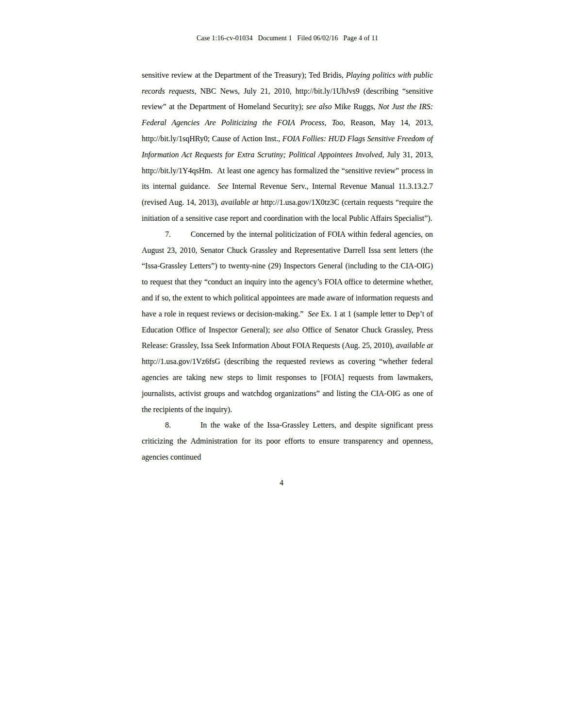Case 1:16-cv-01034 Document 1 Filed 06/02/16 Page 4 of 11
sensitive review at the Department of the Treasury); Ted Bridis, Playing politics with public records requests, NBC News, July 21, 2010, http://bit.ly/1UhJvs9 (describing “sensitive review” at the Department of Homeland Security); see also Mike Ruggs, Not Just the IRS: Federal Agencies Are Politicizing the FOIA Process, Too, Reason, May 14, 2013, http://bit.ly/1sqHRy0; Cause of Action Inst., FOIA Follies: HUD Flags Sensitive Freedom of Information Act Requests for Extra Scrutiny; Political Appointees Involved, July 31, 2013, http://bit.ly/1Y4qsHm. At least one agency has formalized the “sensitive review” process in its internal guidance. See Internal Revenue Serv., Internal Revenue Manual 11.3.13.2.7 (revised Aug. 14, 2013), available at http://1.usa.gov/1X0tz3C (certain requests “require the initiation of a sensitive case report and coordination with the local Public Affairs Specialist”).
7. Concerned by the internal politicization of FOIA within federal agencies, on August 23, 2010, Senator Chuck Grassley and Representative Darrell Issa sent letters (the “Issa-Grassley Letters”) to twenty-nine (29) Inspectors General (including to the CIA-OIG) to request that they “conduct an inquiry into the agency’s FOIA office to determine whether, and if so, the extent to which political appointees are made aware of information requests and have a role in request reviews or decision-making.” See Ex. 1 at 1 (sample letter to Dep’t of Education Office of Inspector General); see also Office of Senator Chuck Grassley, Press Release: Grassley, Issa Seek Information About FOIA Requests (Aug. 25, 2010), available at http://1.usa.gov/1Vz6fsG (describing the requested reviews as covering “whether federal agencies are taking new steps to limit responses to [FOIA] requests from lawmakers, journalists, activist groups and watchdog organizations” and listing the CIA-OIG as one of the recipients of the inquiry).
8. In the wake of the Issa-Grassley Letters, and despite significant press criticizing the Administration for its poor efforts to ensure transparency and openness, agencies continued
4